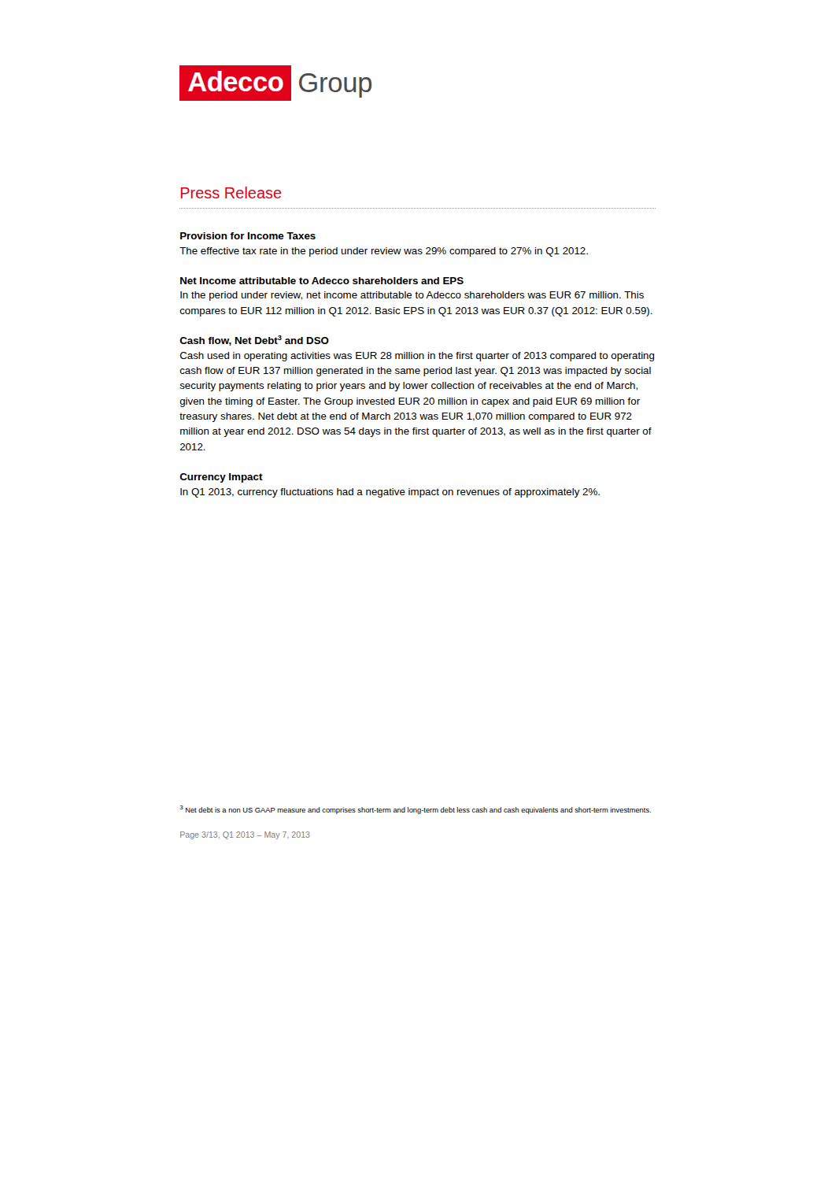Adecco Group
Press Release
Provision for Income Taxes
The effective tax rate in the period under review was 29% compared to 27% in Q1 2012.
Net Income attributable to Adecco shareholders and EPS
In the period under review, net income attributable to Adecco shareholders was EUR 67 million. This compares to EUR 112 million in Q1 2012. Basic EPS in Q1 2013 was EUR 0.37 (Q1 2012: EUR 0.59).
Cash flow, Net Debt3 and DSO
Cash used in operating activities was EUR 28 million in the first quarter of 2013 compared to operating cash flow of EUR 137 million generated in the same period last year. Q1 2013 was impacted by social security payments relating to prior years and by lower collection of receivables at the end of March, given the timing of Easter. The Group invested EUR 20 million in capex and paid EUR 69 million for treasury shares. Net debt at the end of March 2013 was EUR 1,070 million compared to EUR 972 million at year end 2012. DSO was 54 days in the first quarter of 2013, as well as in the first quarter of 2012.
Currency Impact
In Q1 2013, currency fluctuations had a negative impact on revenues of approximately 2%.
3 Net debt is a non US GAAP measure and comprises short-term and long-term debt less cash and cash equivalents and short-term investments.
Page 3/13, Q1 2013 – May 7, 2013